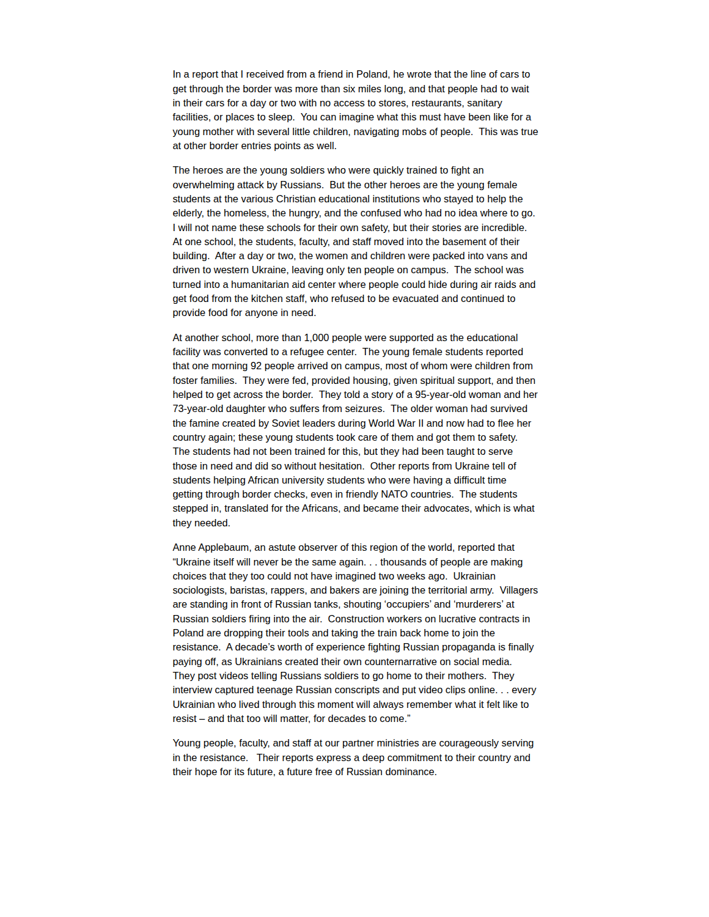In a report that I received from a friend in Poland, he wrote that the line of cars to get through the border was more than six miles long, and that people had to wait in their cars for a day or two with no access to stores, restaurants, sanitary facilities, or places to sleep. You can imagine what this must have been like for a young mother with several little children, navigating mobs of people. This was true at other border entries points as well.
The heroes are the young soldiers who were quickly trained to fight an overwhelming attack by Russians. But the other heroes are the young female students at the various Christian educational institutions who stayed to help the elderly, the homeless, the hungry, and the confused who had no idea where to go. I will not name these schools for their own safety, but their stories are incredible. At one school, the students, faculty, and staff moved into the basement of their building. After a day or two, the women and children were packed into vans and driven to western Ukraine, leaving only ten people on campus. The school was turned into a humanitarian aid center where people could hide during air raids and get food from the kitchen staff, who refused to be evacuated and continued to provide food for anyone in need.
At another school, more than 1,000 people were supported as the educational facility was converted to a refugee center. The young female students reported that one morning 92 people arrived on campus, most of whom were children from foster families. They were fed, provided housing, given spiritual support, and then helped to get across the border. They told a story of a 95-year-old woman and her 73-year-old daughter who suffers from seizures. The older woman had survived the famine created by Soviet leaders during World War II and now had to flee her country again; these young students took care of them and got them to safety. The students had not been trained for this, but they had been taught to serve those in need and did so without hesitation. Other reports from Ukraine tell of students helping African university students who were having a difficult time getting through border checks, even in friendly NATO countries. The students stepped in, translated for the Africans, and became their advocates, which is what they needed.
Anne Applebaum, an astute observer of this region of the world, reported that “Ukraine itself will never be the same again. . . thousands of people are making choices that they too could not have imagined two weeks ago. Ukrainian sociologists, baristas, rappers, and bakers are joining the territorial army. Villagers are standing in front of Russian tanks, shouting ‘occupiers’ and ‘murderers’ at Russian soldiers firing into the air. Construction workers on lucrative contracts in Poland are dropping their tools and taking the train back home to join the resistance. A decade’s worth of experience fighting Russian propaganda is finally paying off, as Ukrainians created their own counternarrative on social media. They post videos telling Russians soldiers to go home to their mothers. They interview captured teenage Russian conscripts and put video clips online. . . every Ukrainian who lived through this moment will always remember what it felt like to resist – and that too will matter, for decades to come.”
Young people, faculty, and staff at our partner ministries are courageously serving in the resistance. Their reports express a deep commitment to their country and their hope for its future, a future free of Russian dominance.